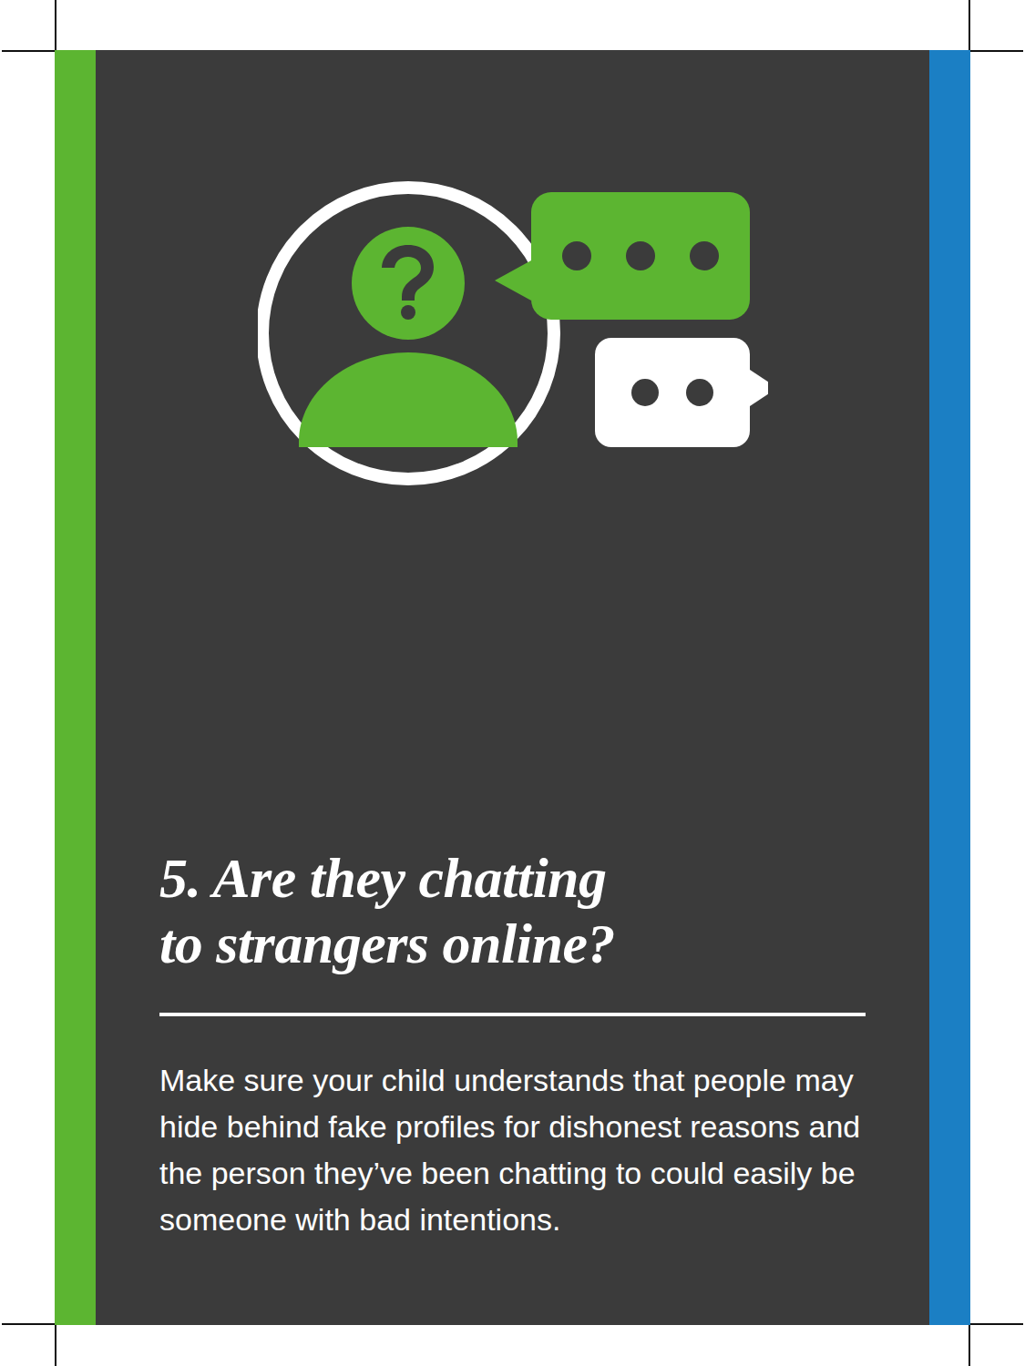Anonymous user profile with chat speech bubbles A circular outline containing a green person silhouette whose head shows a question mark, beside a large green speech bubble with three dots and a smaller white speech bubble with two dots.
5. Are they chatting
to strangers online?
Make sure your child understands that people may hide behind fake profiles for dishonest reasons and the person they’ve been chatting to could easily be someone with bad intentions.